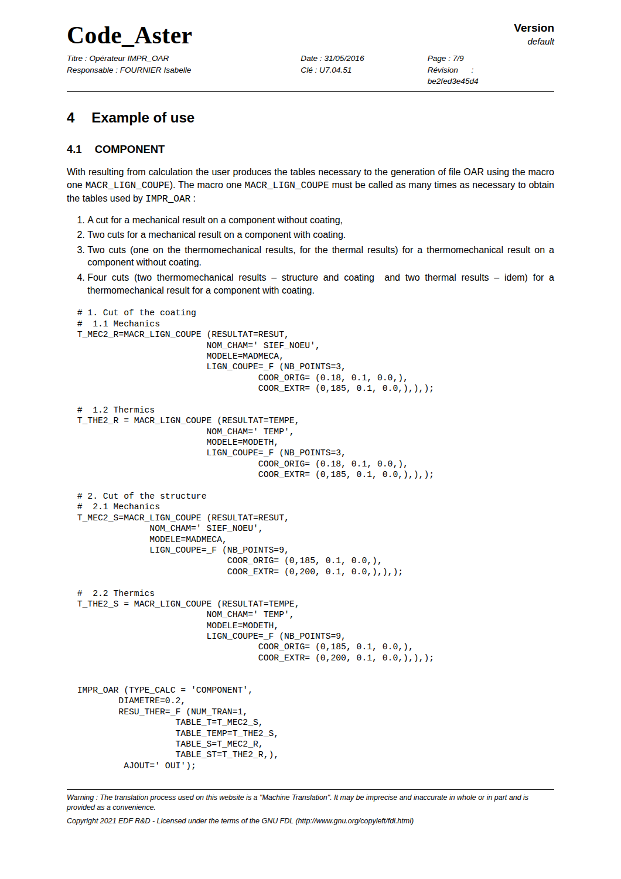Version
default
Code_Aster
| Titre : Opérateur IMPR_OAR | Date : 31/05/2016 | Page : 7/9 |
| Responsable : FOURNIER Isabelle | Clé : U7.04.51 | Révision : be2fed3e45d4 |
4 Example of use
4.1 COMPONENT
With resulting from calculation the user produces the tables necessary to the generation of file OAR using the macro one MACR_LIGN_COUPE). The macro one MACR_LIGN_COUPE must be called as many times as necessary to obtain the tables used by IMPR_OAR :
A cut for a mechanical result on a component without coating,
Two cuts for a mechanical result on a component with coating.
Two cuts (one on the thermomechanical results, for the thermal results) for a thermomechanical result on a component without coating.
Four cuts (two thermomechanical results – structure and coating and two thermal results – idem) for a thermomechanical result for a component with coating.
# 1. Cut of the coating
#  1.1 Mechanics
T_MEC2_R=MACR_LIGN_COUPE (RESULTAT=RESUT,
                         NOM_CHAM=' SIEF_NOEU',
                         MODELE=MADMECA,
                         LIGN_COUPE=_F (NB_POINTS=3,
                                   COOR_ORIG= (0.18, 0.1, 0.0,),
                                   COOR_EXTR= (0,185, 0.1, 0.0,),),);

#  1.2 Thermics
T_THE2_R = MACR_LIGN_COUPE (RESULTAT=TEMPE,
                         NOM_CHAM=' TEMP',
                         MODELE=MODETH,
                         LIGN_COUPE=_F (NB_POINTS=3,
                                   COOR_ORIG= (0.18, 0.1, 0.0,),
                                   COOR_EXTR= (0,185, 0.1, 0.0,),),);

# 2. Cut of the structure
#  2.1 Mechanics
T_MEC2_S=MACR_LIGN_COUPE (RESULTAT=RESUT,
              NOM_CHAM=' SIEF_NOEU',
              MODELE=MADMECA,
              LIGN_COUPE=_F (NB_POINTS=9,
                             COOR_ORIG= (0,185, 0.1, 0.0,),
                             COOR_EXTR= (0,200, 0.1, 0.0,),),);

#  2.2 Thermics
T_THE2_S = MACR_LIGN_COUPE (RESULTAT=TEMPE,
                         NOM_CHAM=' TEMP',
                         MODELE=MODETH,
                         LIGN_COUPE=_F (NB_POINTS=9,
                                   COOR_ORIG= (0,185, 0.1, 0.0,),
                                   COOR_EXTR= (0,200, 0.1, 0.0,),),);


IMPR_OAR (TYPE_CALC = 'COMPONENT',
        DIAMETRE=0.2,
        RESU_THER=_F (NUM_TRAN=1,
                   TABLE_T=T_MEC2_S,
                   TABLE_TEMP=T_THE2_S,
                   TABLE_S=T_MEC2_R,
                   TABLE_ST=T_THE2_R,),
         AJOUT=' OUI');
Warning : The translation process used on this website is a "Machine Translation". It may be imprecise and inaccurate in whole or in part and is provided as a convenience.
Copyright 2021 EDF R&D - Licensed under the terms of the GNU FDL (http://www.gnu.org/copyleft/fdl.html)